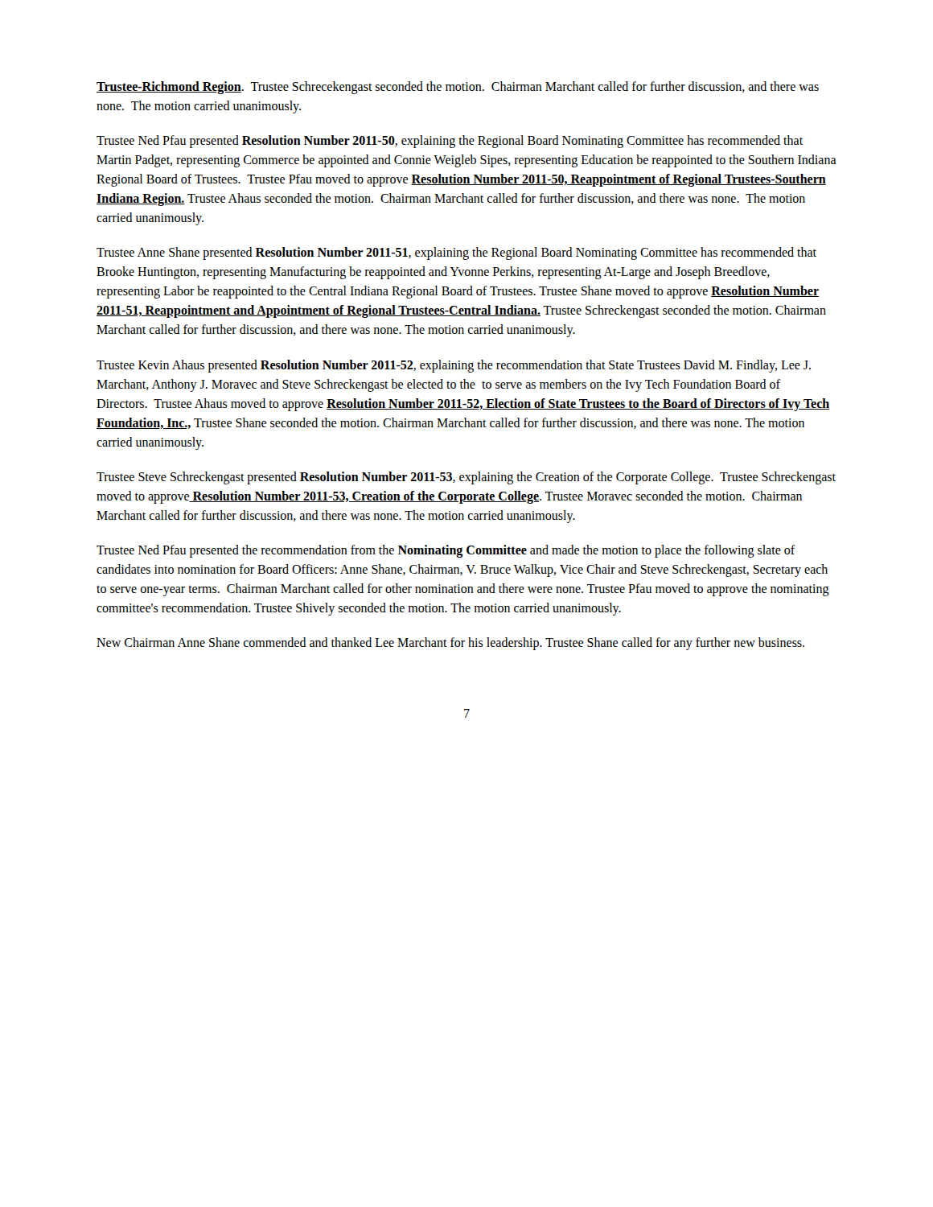Trustee-Richmond Region. Trustee Schrecekengast seconded the motion. Chairman Marchant called for further discussion, and there was none. The motion carried unanimously.
Trustee Ned Pfau presented Resolution Number 2011-50, explaining the Regional Board Nominating Committee has recommended that Martin Padget, representing Commerce be appointed and Connie Weigleb Sipes, representing Education be reappointed to the Southern Indiana Regional Board of Trustees. Trustee Pfau moved to approve Resolution Number 2011-50, Reappointment of Regional Trustees-Southern Indiana Region. Trustee Ahaus seconded the motion. Chairman Marchant called for further discussion, and there was none. The motion carried unanimously.
Trustee Anne Shane presented Resolution Number 2011-51, explaining the Regional Board Nominating Committee has recommended that Brooke Huntington, representing Manufacturing be reappointed and Yvonne Perkins, representing At-Large and Joseph Breedlove, representing Labor be reappointed to the Central Indiana Regional Board of Trustees. Trustee Shane moved to approve Resolution Number 2011-51, Reappointment and Appointment of Regional Trustees-Central Indiana. Trustee Schreckengast seconded the motion. Chairman Marchant called for further discussion, and there was none. The motion carried unanimously.
Trustee Kevin Ahaus presented Resolution Number 2011-52, explaining the recommendation that State Trustees David M. Findlay, Lee J. Marchant, Anthony J. Moravec and Steve Schreckengast be elected to the to serve as members on the Ivy Tech Foundation Board of Directors. Trustee Ahaus moved to approve Resolution Number 2011-52, Election of State Trustees to the Board of Directors of Ivy Tech Foundation, Inc., Trustee Shane seconded the motion. Chairman Marchant called for further discussion, and there was none. The motion carried unanimously.
Trustee Steve Schreckengast presented Resolution Number 2011-53, explaining the Creation of the Corporate College. Trustee Schreckengast moved to approve Resolution Number 2011-53, Creation of the Corporate College. Trustee Moravec seconded the motion. Chairman Marchant called for further discussion, and there was none. The motion carried unanimously.
Trustee Ned Pfau presented the recommendation from the Nominating Committee and made the motion to place the following slate of candidates into nomination for Board Officers: Anne Shane, Chairman, V. Bruce Walkup, Vice Chair and Steve Schreckengast, Secretary each to serve one-year terms. Chairman Marchant called for other nomination and there were none. Trustee Pfau moved to approve the nominating committee's recommendation. Trustee Shively seconded the motion. The motion carried unanimously.
New Chairman Anne Shane commended and thanked Lee Marchant for his leadership. Trustee Shane called for any further new business.
7